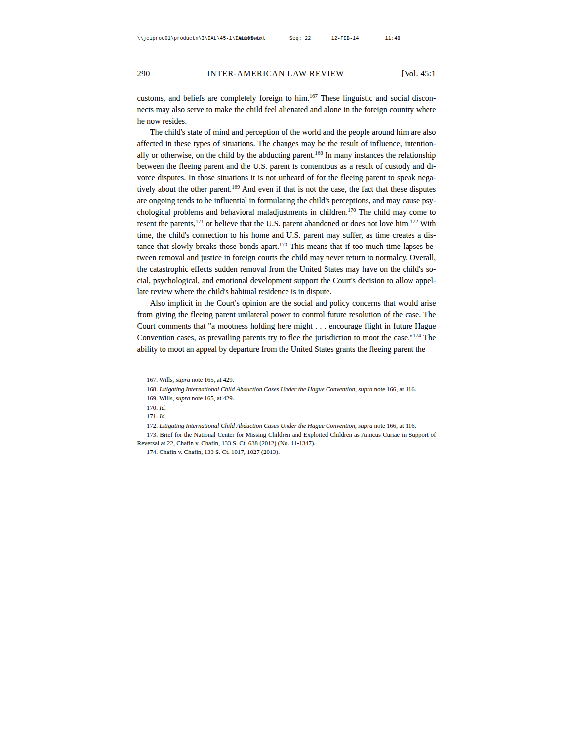\\jciprod01\productn\I\IAL\45-1\IAL105.txt unknown Seq: 2212-FEB-1411:48
290 INTER-AMERICAN LAW REVIEW [Vol. 45:1
customs, and beliefs are completely foreign to him.167 These linguistic and social disconnects may also serve to make the child feel alienated and alone in the foreign country where he now resides.
The child's state of mind and perception of the world and the people around him are also affected in these types of situations. The changes may be the result of influence, intentionally or otherwise, on the child by the abducting parent.168 In many instances the relationship between the fleeing parent and the U.S. parent is contentious as a result of custody and divorce disputes. In those situations it is not unheard of for the fleeing parent to speak negatively about the other parent.169 And even if that is not the case, the fact that these disputes are ongoing tends to be influential in formulating the child's perceptions, and may cause psychological problems and behavioral maladjustments in children.170 The child may come to resent the parents,171 or believe that the U.S. parent abandoned or does not love him.172 With time, the child's connection to his home and U.S. parent may suffer, as time creates a distance that slowly breaks those bonds apart.173 This means that if too much time lapses between removal and justice in foreign courts the child may never return to normalcy. Overall, the catastrophic effects sudden removal from the United States may have on the child's social, psychological, and emotional development support the Court's decision to allow appellate review where the child's habitual residence is in dispute.
Also implicit in the Court's opinion are the social and policy concerns that would arise from giving the fleeing parent unilateral power to control future resolution of the case. The Court comments that "a mootness holding here might . . . encourage flight in future Hague Convention cases, as prevailing parents try to flee the jurisdiction to moot the case."174 The ability to moot an appeal by departure from the United States grants the fleeing parent the
167. Wills, supra note 165, at 429.
168. Litigating International Child Abduction Cases Under the Hague Convention, supra note 166, at 116.
169. Wills, supra note 165, at 429.
170. Id.
171. Id.
172. Litigating International Child Abduction Cases Under the Hague Convention, supra note 166, at 116.
173. Brief for the National Center for Missing Children and Exploited Children as Amicus Curiae in Support of Reversal at 22, Chafin v. Chafin, 133 S. Ct. 638 (2012) (No. 11-1347).
174. Chafin v. Chafin, 133 S. Ct. 1017, 1027 (2013).